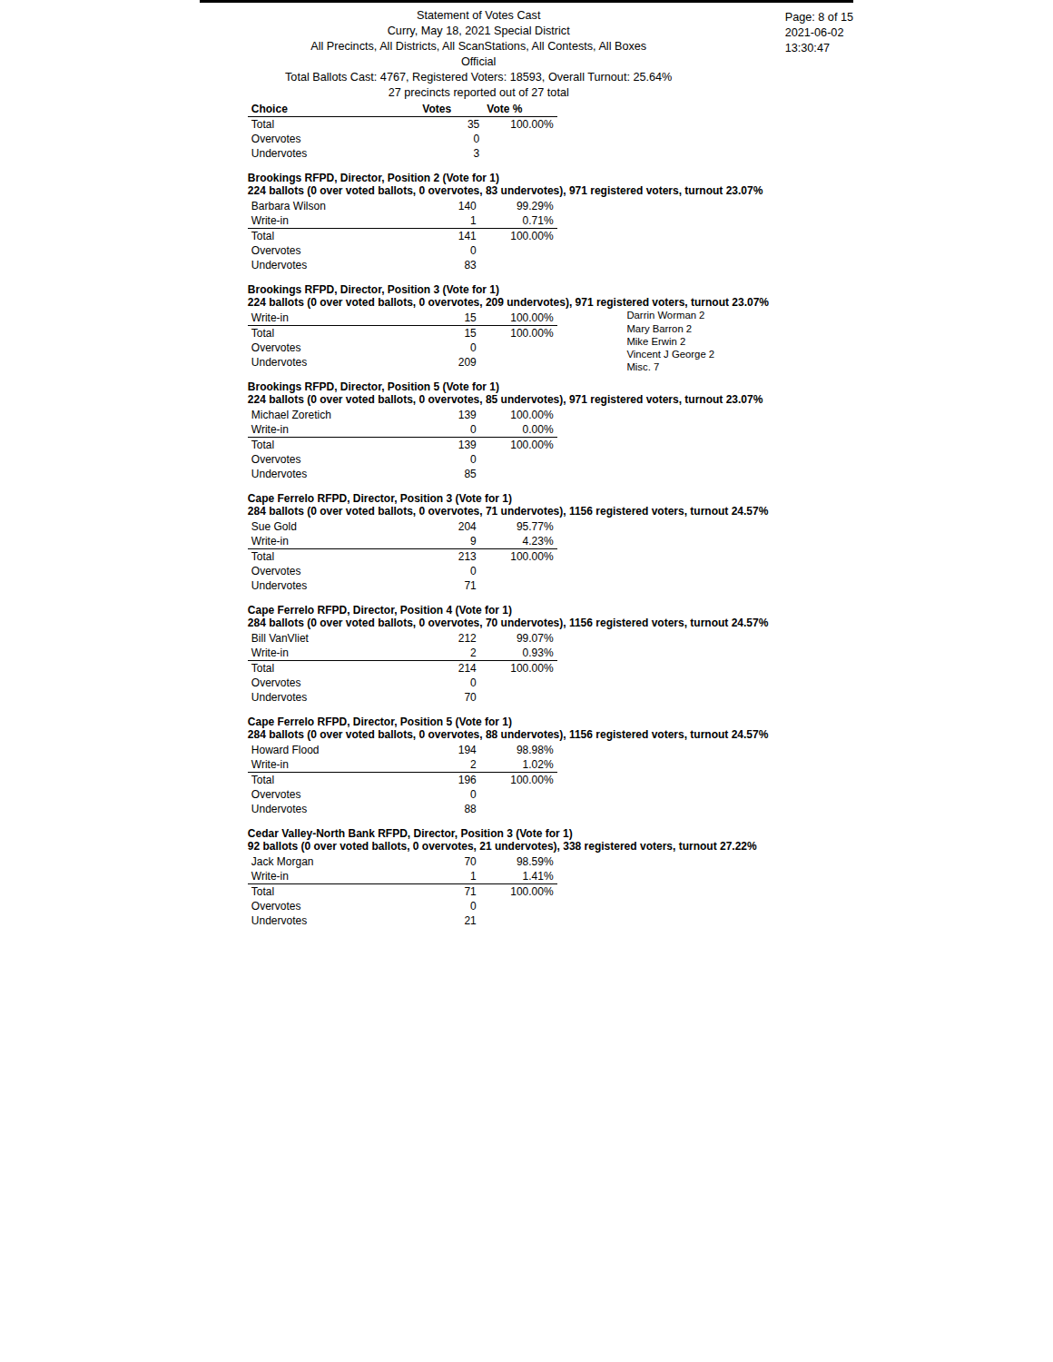Page: 8 of 15
2021-06-02
13:30:47
Statement of Votes Cast Curry, May 18, 2021 Special District All Precincts, All Districts, All ScanStations, All Contests, All Boxes Official Total Ballots Cast: 4767, Registered Voters: 18593, Overall Turnout: 25.64% 27 precincts reported out of 27 total
| Choice | Votes | Vote % |
| --- | --- | --- |
| Total | 35 | 100.00% |
| Overvotes | 0 | |
| Undervotes | 3 | |
Brookings RFPD, Director, Position 2 (Vote for 1)
224 ballots (0 over voted ballots, 0 overvotes, 83 undervotes), 971 registered voters, turnout 23.07%
| Barbara Wilson | 140 | 99.29% |
| Write-in | 1 | 0.71% |
| Total | 141 | 100.00% |
| Overvotes | 0 | |
| Undervotes | 83 | |
Brookings RFPD, Director, Position 3 (Vote for 1)
224 ballots (0 over voted ballots, 0 overvotes, 209 undervotes), 971 registered voters, turnout 23.07%
| Write-in | 15 | 100.00% |
| Total | 15 | 100.00% |
| Overvotes | 0 | |
| Undervotes | 209 | |
Darrin Worman 2
Mary Barron 2
Mike Erwin 2
Vincent J George 2
Misc. 7
Brookings RFPD, Director, Position 5 (Vote for 1)
224 ballots (0 over voted ballots, 0 overvotes, 85 undervotes), 971 registered voters, turnout 23.07%
| Michael Zoretich | 139 | 100.00% |
| Write-in | 0 | 0.00% |
| Total | 139 | 100.00% |
| Overvotes | 0 | |
| Undervotes | 85 | |
Cape Ferrelo RFPD, Director, Position 3 (Vote for 1)
284 ballots (0 over voted ballots, 0 overvotes, 71 undervotes), 1156 registered voters, turnout 24.57%
| Sue Gold | 204 | 95.77% |
| Write-in | 9 | 4.23% |
| Total | 213 | 100.00% |
| Overvotes | 0 | |
| Undervotes | 71 | |
Cape Ferrelo RFPD, Director, Position 4 (Vote for 1)
284 ballots (0 over voted ballots, 0 overvotes, 70 undervotes), 1156 registered voters, turnout 24.57%
| Bill VanVliet | 212 | 99.07% |
| Write-in | 2 | 0.93% |
| Total | 214 | 100.00% |
| Overvotes | 0 | |
| Undervotes | 70 | |
Cape Ferrelo RFPD, Director, Position 5 (Vote for 1)
284 ballots (0 over voted ballots, 0 overvotes, 88 undervotes), 1156 registered voters, turnout 24.57%
| Howard Flood | 194 | 98.98% |
| Write-in | 2 | 1.02% |
| Total | 196 | 100.00% |
| Overvotes | 0 | |
| Undervotes | 88 | |
Cedar Valley-North Bank RFPD, Director, Position 3 (Vote for 1)
92 ballots (0 over voted ballots, 0 overvotes, 21 undervotes), 338 registered voters, turnout 27.22%
| Jack Morgan | 70 | 98.59% |
| Write-in | 1 | 1.41% |
| Total | 71 | 100.00% |
| Overvotes | 0 | |
| Undervotes | 21 | |